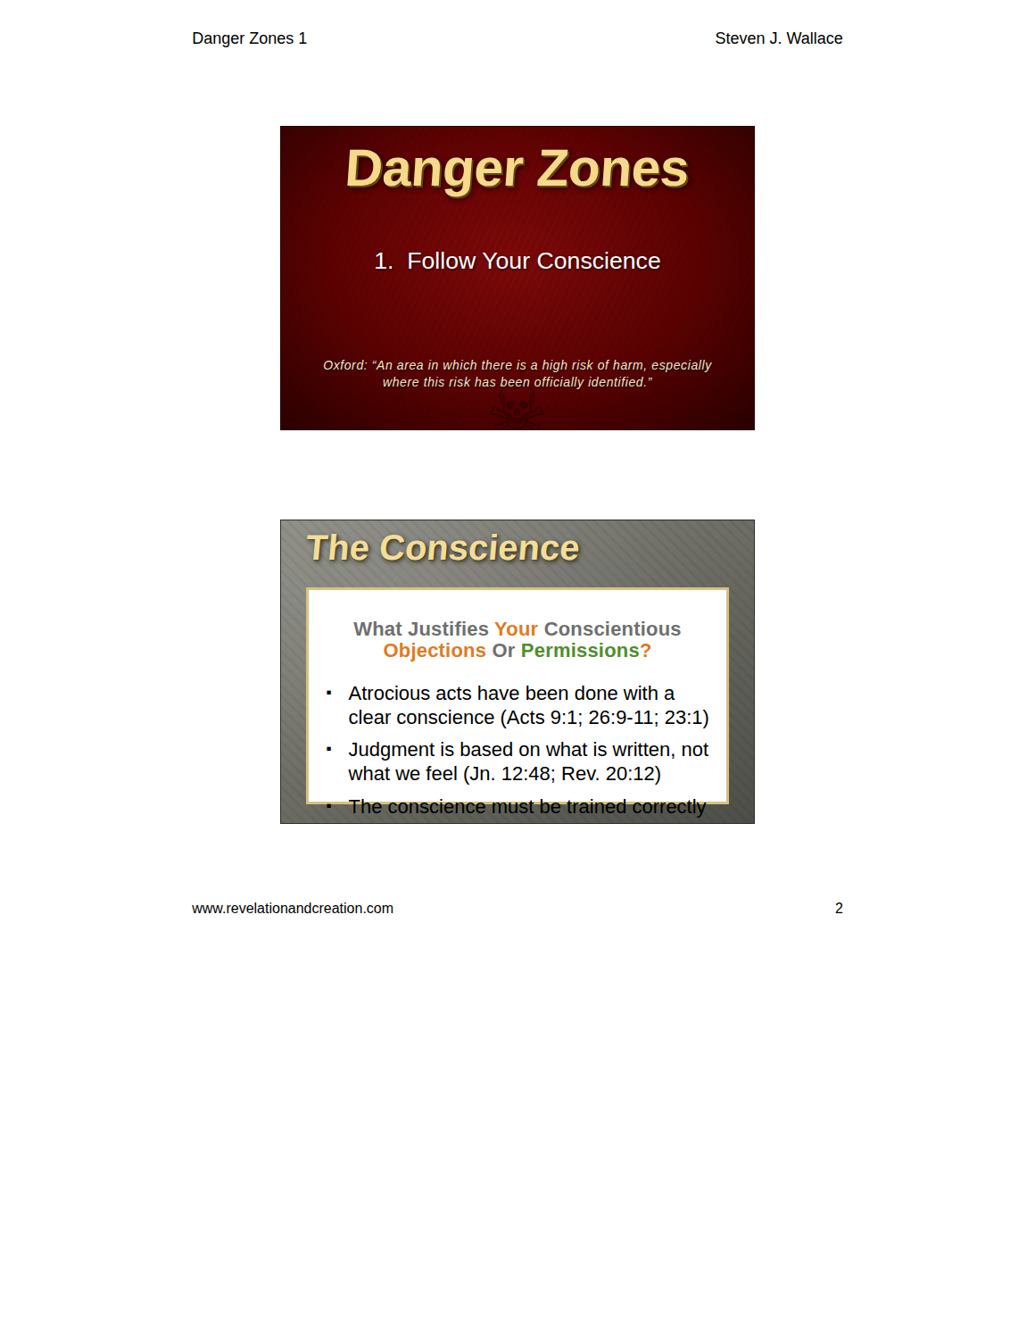Danger Zones 1
Steven J. Wallace
Danger Zones
1. Follow Your Conscience
☠
Oxford: “An area in which there is a high risk of harm, especially where this risk has been officially identified.”
The Conscience
What Justifies Your Conscientious
Objections Or Permissions?
Atrocious acts have been done with a clear conscience (Acts 9:1; 26:9-11; 23:1)
Judgment is based on what is written, not what we feel (Jn. 12:48; Rev. 20:12)
The conscience must be trained correctly
www.revelationandcreation.com
2